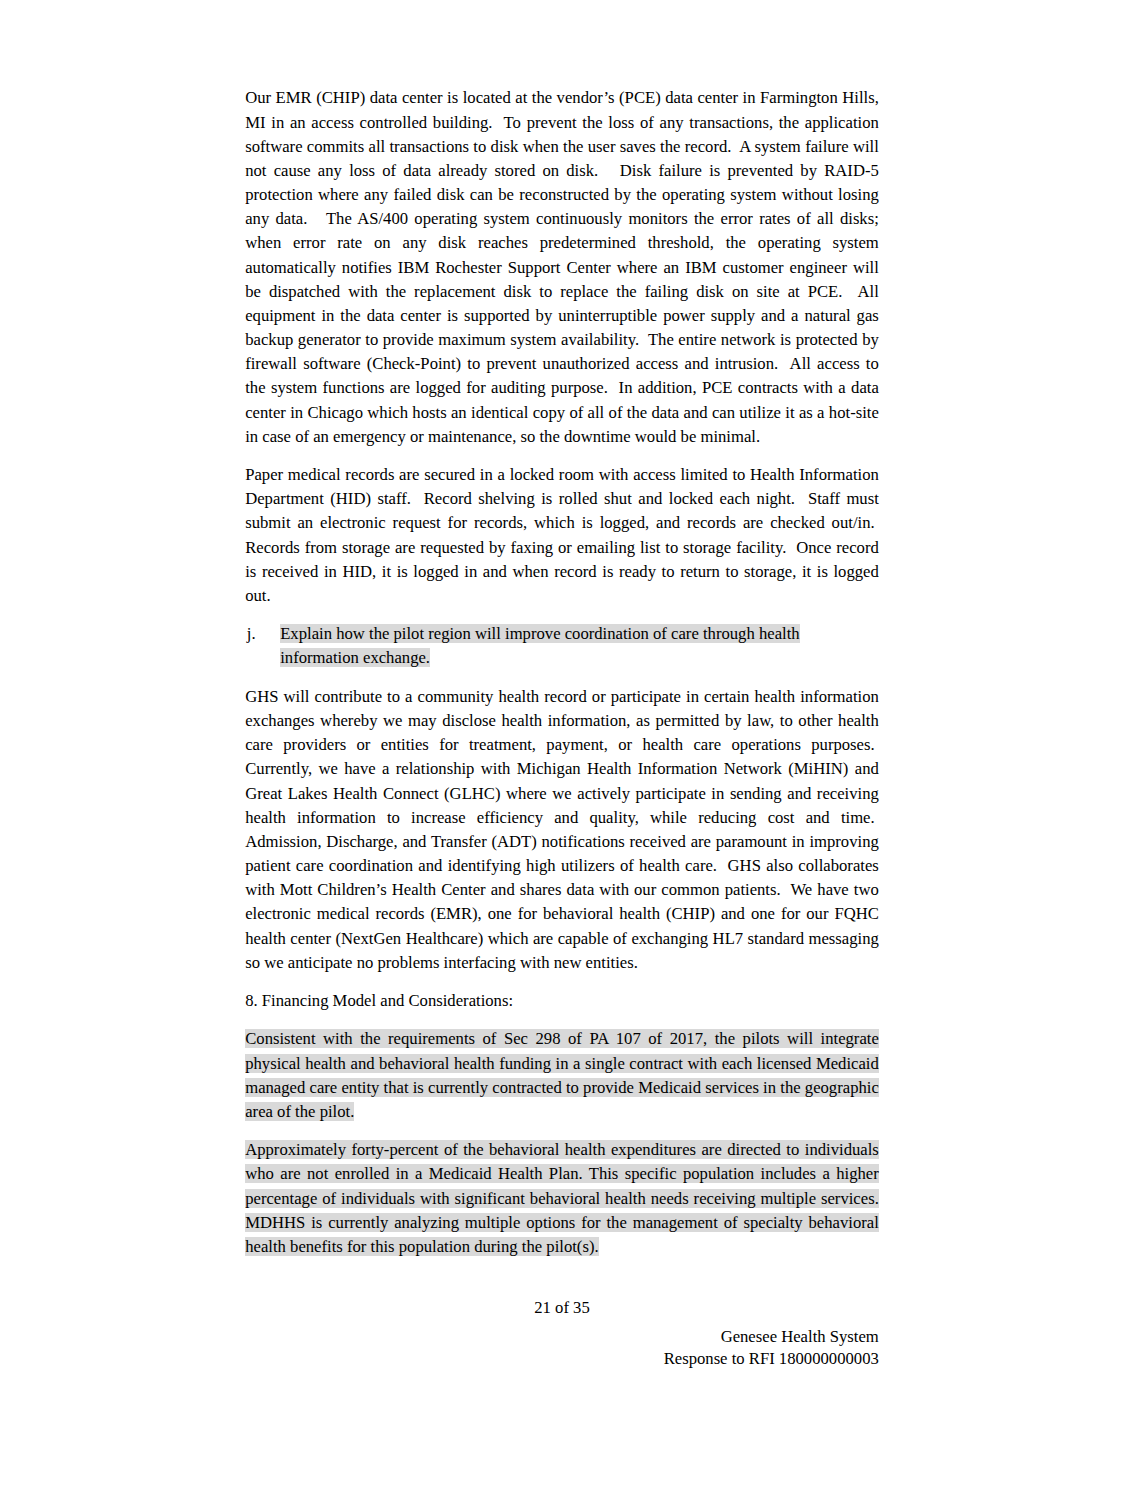Our EMR (CHIP) data center is located at the vendor’s (PCE) data center in Farmington Hills, MI in an access controlled building. To prevent the loss of any transactions, the application software commits all transactions to disk when the user saves the record. A system failure will not cause any loss of data already stored on disk. Disk failure is prevented by RAID-5 protection where any failed disk can be reconstructed by the operating system without losing any data. The AS/400 operating system continuously monitors the error rates of all disks; when error rate on any disk reaches predetermined threshold, the operating system automatically notifies IBM Rochester Support Center where an IBM customer engineer will be dispatched with the replacement disk to replace the failing disk on site at PCE. All equipment in the data center is supported by uninterruptible power supply and a natural gas backup generator to provide maximum system availability. The entire network is protected by firewall software (Check-Point) to prevent unauthorized access and intrusion. All access to the system functions are logged for auditing purpose. In addition, PCE contracts with a data center in Chicago which hosts an identical copy of all of the data and can utilize it as a hot-site in case of an emergency or maintenance, so the downtime would be minimal.
Paper medical records are secured in a locked room with access limited to Health Information Department (HID) staff. Record shelving is rolled shut and locked each night. Staff must submit an electronic request for records, which is logged, and records are checked out/in. Records from storage are requested by faxing or emailing list to storage facility. Once record is received in HID, it is logged in and when record is ready to return to storage, it is logged out.
j. Explain how the pilot region will improve coordination of care through health information exchange.
GHS will contribute to a community health record or participate in certain health information exchanges whereby we may disclose health information, as permitted by law, to other health care providers or entities for treatment, payment, or health care operations purposes. Currently, we have a relationship with Michigan Health Information Network (MiHIN) and Great Lakes Health Connect (GLHC) where we actively participate in sending and receiving health information to increase efficiency and quality, while reducing cost and time. Admission, Discharge, and Transfer (ADT) notifications received are paramount in improving patient care coordination and identifying high utilizers of health care. GHS also collaborates with Mott Children’s Health Center and shares data with our common patients. We have two electronic medical records (EMR), one for behavioral health (CHIP) and one for our FQHC health center (NextGen Healthcare) which are capable of exchanging HL7 standard messaging so we anticipate no problems interfacing with new entities.
8. Financing Model and Considerations:
Consistent with the requirements of Sec 298 of PA 107 of 2017, the pilots will integrate physical health and behavioral health funding in a single contract with each licensed Medicaid managed care entity that is currently contracted to provide Medicaid services in the geographic area of the pilot.
Approximately forty-percent of the behavioral health expenditures are directed to individuals who are not enrolled in a Medicaid Health Plan. This specific population includes a higher percentage of individuals with significant behavioral health needs receiving multiple services. MDHHS is currently analyzing multiple options for the management of specialty behavioral health benefits for this population during the pilot(s).
21 of 35
Genesee Health System
Response to RFI 180000000003